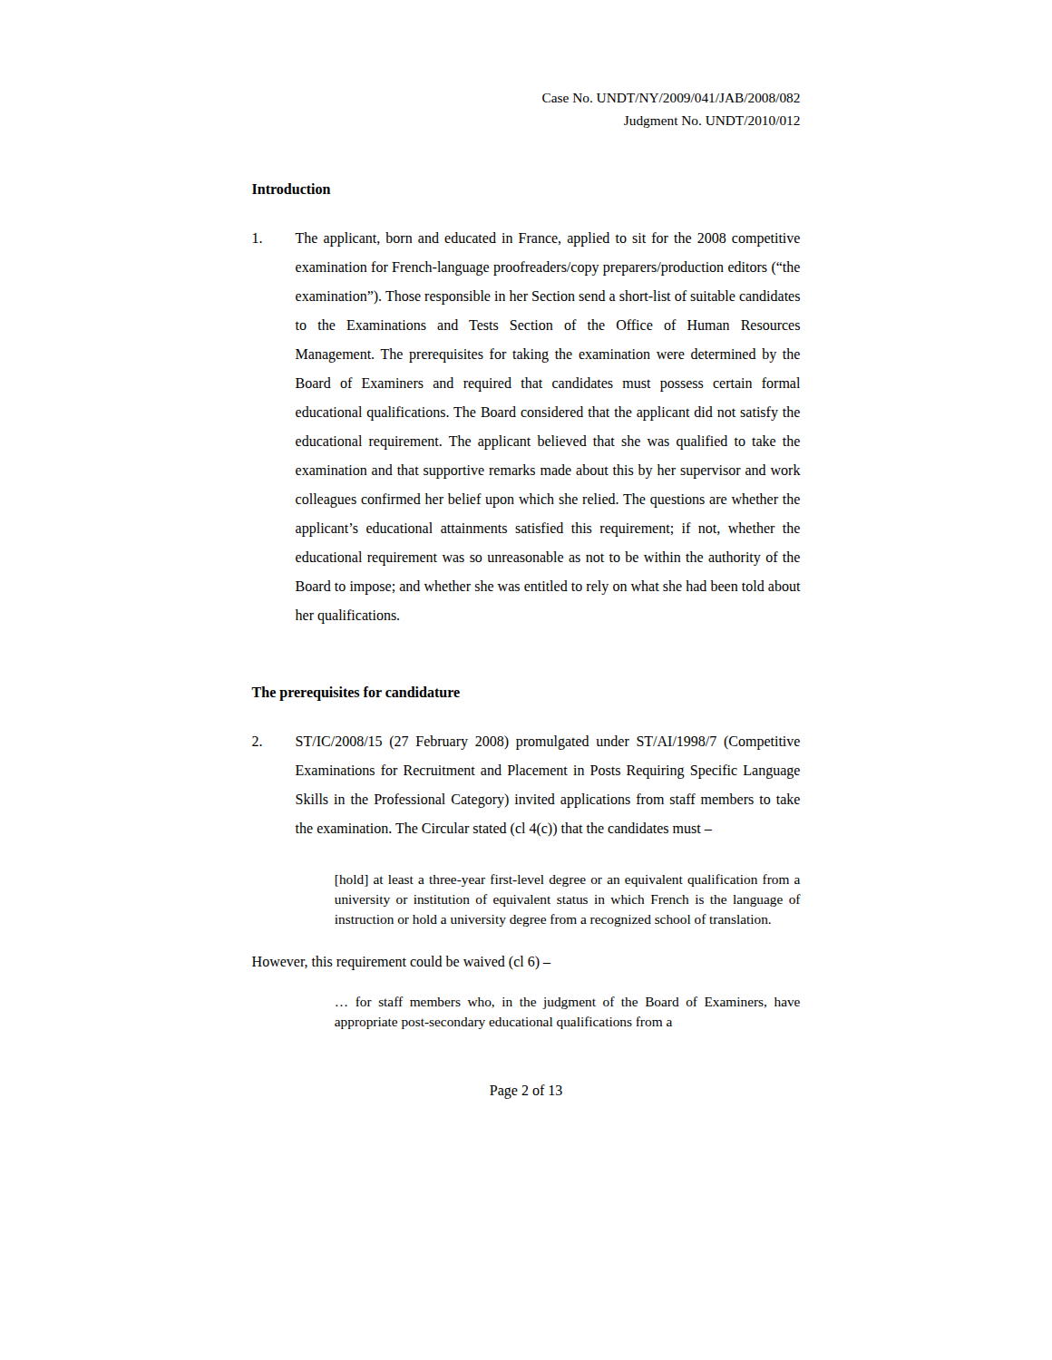Case No. UNDT/NY/2009/041/JAB/2008/082
Judgment No. UNDT/2010/012
Introduction
1. The applicant, born and educated in France, applied to sit for the 2008 competitive examination for French-language proofreaders/copy preparers/production editors (“the examination”). Those responsible in her Section send a short-list of suitable candidates to the Examinations and Tests Section of the Office of Human Resources Management. The prerequisites for taking the examination were determined by the Board of Examiners and required that candidates must possess certain formal educational qualifications. The Board considered that the applicant did not satisfy the educational requirement. The applicant believed that she was qualified to take the examination and that supportive remarks made about this by her supervisor and work colleagues confirmed her belief upon which she relied. The questions are whether the applicant’s educational attainments satisfied this requirement; if not, whether the educational requirement was so unreasonable as not to be within the authority of the Board to impose; and whether she was entitled to rely on what she had been told about her qualifications.
The prerequisites for candidature
2. ST/IC/2008/15 (27 February 2008) promulgated under ST/AI/1998/7 (Competitive Examinations for Recruitment and Placement in Posts Requiring Specific Language Skills in the Professional Category) invited applications from staff members to take the examination. The Circular stated (cl 4(c)) that the candidates must –
[hold] at least a three-year first-level degree or an equivalent qualification from a university or institution of equivalent status in which French is the language of instruction or hold a university degree from a recognized school of translation.
However, this requirement could be waived (cl 6) –
… for staff members who, in the judgment of the Board of Examiners, have appropriate post-secondary educational qualifications from a
Page 2 of 13